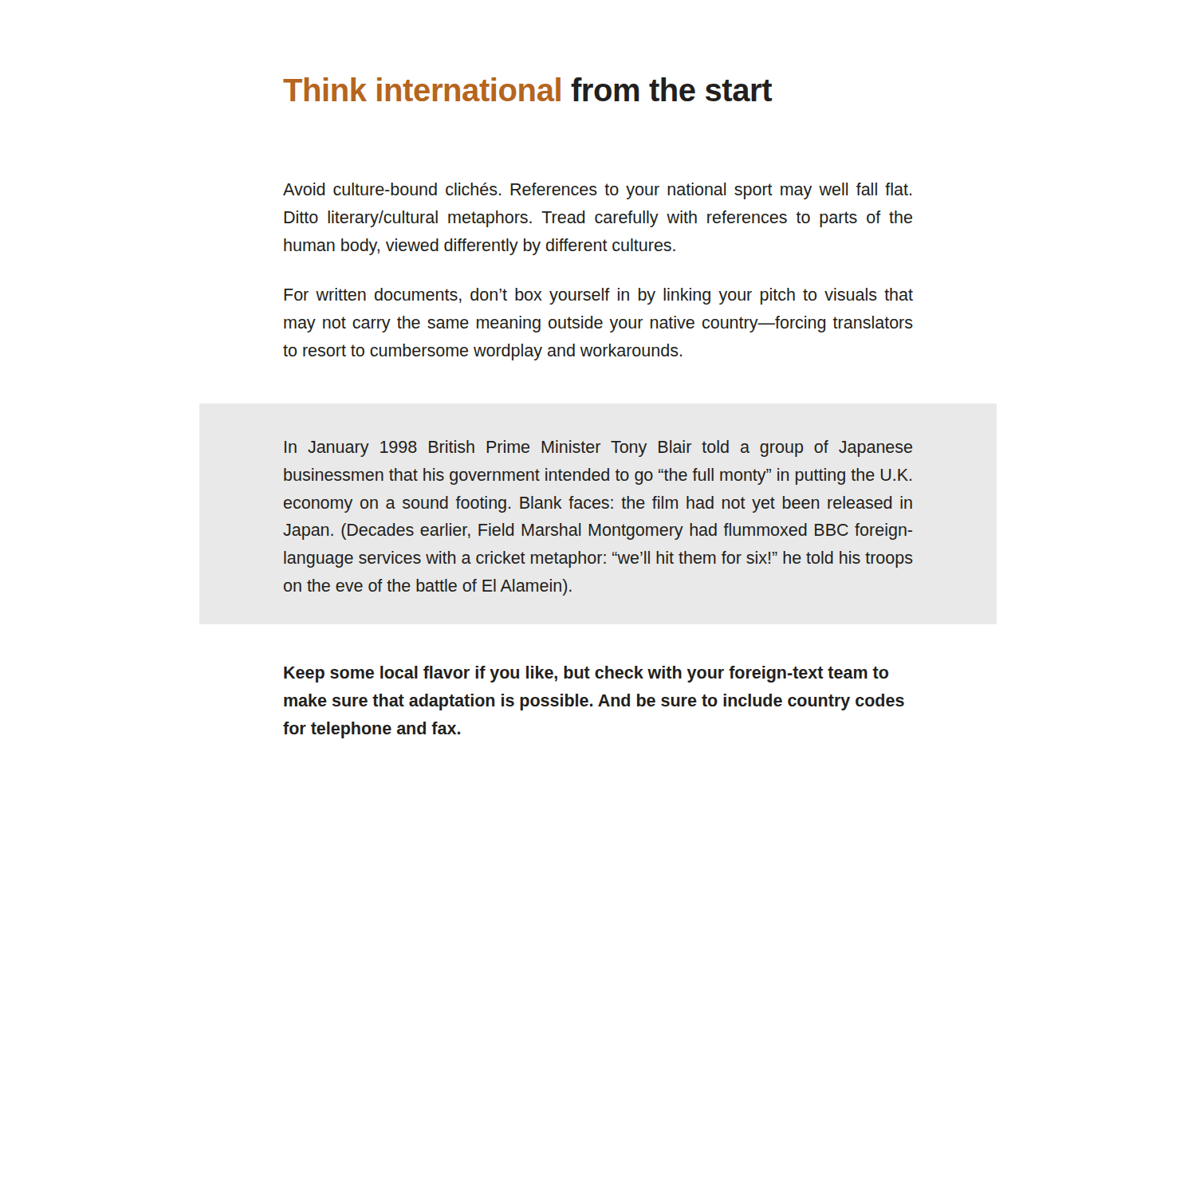Think international from the start
Avoid culture-bound clichés. References to your national sport may well fall flat. Ditto literary/cultural metaphors. Tread carefully with references to parts of the human body, viewed differently by different cultures.
For written documents, don’t box yourself in by linking your pitch to visuals that may not carry the same meaning outside your native country—forcing translators to resort to cumbersome wordplay and workarounds.
In January 1998 British Prime Minister Tony Blair told a group of Japanese businessmen that his government intended to go “the full monty” in putting the U.K. economy on a sound footing. Blank faces: the film had not yet been released in Japan. (Decades earlier, Field Marshal Montgomery had flummoxed BBC foreign-language services with a cricket metaphor: “we’ll hit them for six!” he told his troops on the eve of the battle of El Alamein).
Keep some local flavor if you like, but check with your foreign-text team to make sure that adaptation is possible. And be sure to include country codes for telephone and fax.